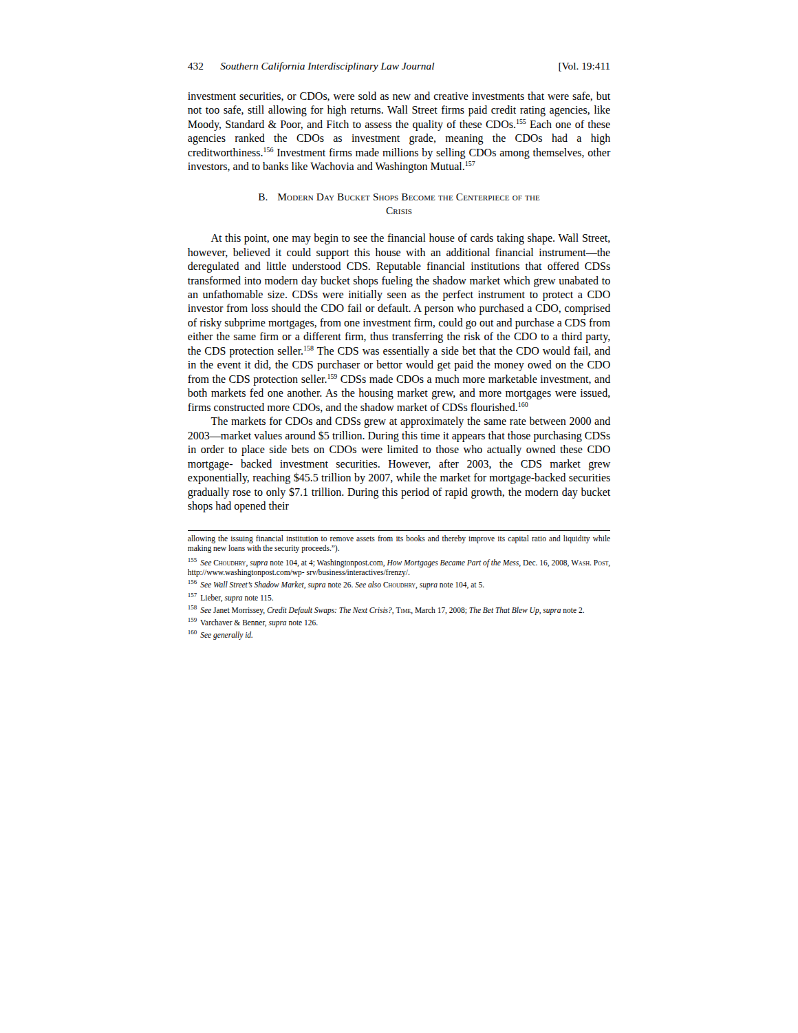432 Southern California Interdisciplinary Law Journal [Vol. 19:411
investment securities, or CDOs, were sold as new and creative investments that were safe, but not too safe, still allowing for high returns. Wall Street firms paid credit rating agencies, like Moody, Standard & Poor, and Fitch to assess the quality of these CDOs.155 Each one of these agencies ranked the CDOs as investment grade, meaning the CDOs had a high creditworthiness.156 Investment firms made millions by selling CDOs among themselves, other investors, and to banks like Wachovia and Washington Mutual.157
B. Modern Day Bucket Shops Become the Centerpiece of the
Crisis
At this point, one may begin to see the financial house of cards taking shape. Wall Street, however, believed it could support this house with an additional financial instrument—the deregulated and little understood CDS. Reputable financial institutions that offered CDSs transformed into modern day bucket shops fueling the shadow market which grew unabated to an unfathomable size. CDSs were initially seen as the perfect instrument to protect a CDO investor from loss should the CDO fail or default. A person who purchased a CDO, comprised of risky subprime mortgages, from one investment firm, could go out and purchase a CDS from either the same firm or a different firm, thus transferring the risk of the CDO to a third party, the CDS protection seller.158 The CDS was essentially a side bet that the CDO would fail, and in the event it did, the CDS purchaser or bettor would get paid the money owed on the CDO from the CDS protection seller.159 CDSs made CDOs a much more marketable investment, and both markets fed one another. As the housing market grew, and more mortgages were issued, firms constructed more CDOs, and the shadow market of CDSs flourished.160
The markets for CDOs and CDSs grew at approximately the same rate between 2000 and 2003—market values around $5 trillion. During this time it appears that those purchasing CDSs in order to place side bets on CDOs were limited to those who actually owned these CDO mortgage- backed investment securities. However, after 2003, the CDS market grew exponentially, reaching $45.5 trillion by 2007, while the market for mortgage-backed securities gradually rose to only $7.1 trillion. During this period of rapid growth, the modern day bucket shops had opened their
allowing the issuing financial institution to remove assets from its books and thereby improve its capital ratio and liquidity while making new loans with the security proceeds.”).
155 See Choudhry, supra note 104, at 4; Washingtonpost.com, How Mortgages Became Part of the Mess, Dec. 16, 2008, Wash. Post, http://www.washingtonpost.com/wp- srv/business/interactives/frenzy/.
156 See Wall Street’s Shadow Market, supra note 26. See also Choudhry, supra note 104, at 5.
157 Lieber, supra note 115.
158 See Janet Morrissey, Credit Default Swaps: The Next Crisis?, Time, March 17, 2008; The Bet That Blew Up, supra note 2.
159 Varchaver & Benner, supra note 126.
160 See generally id.